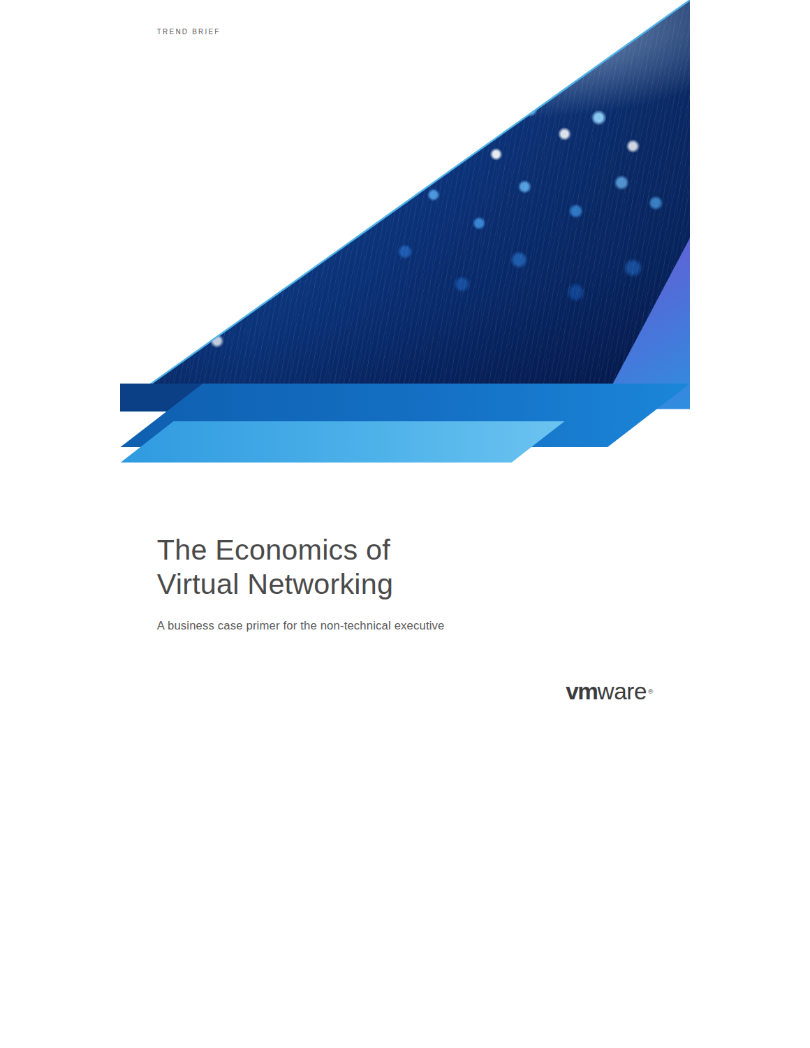Trend Brief
The Economics of
Virtual Networking
A business case primer for the non-technical executive
vm ware®